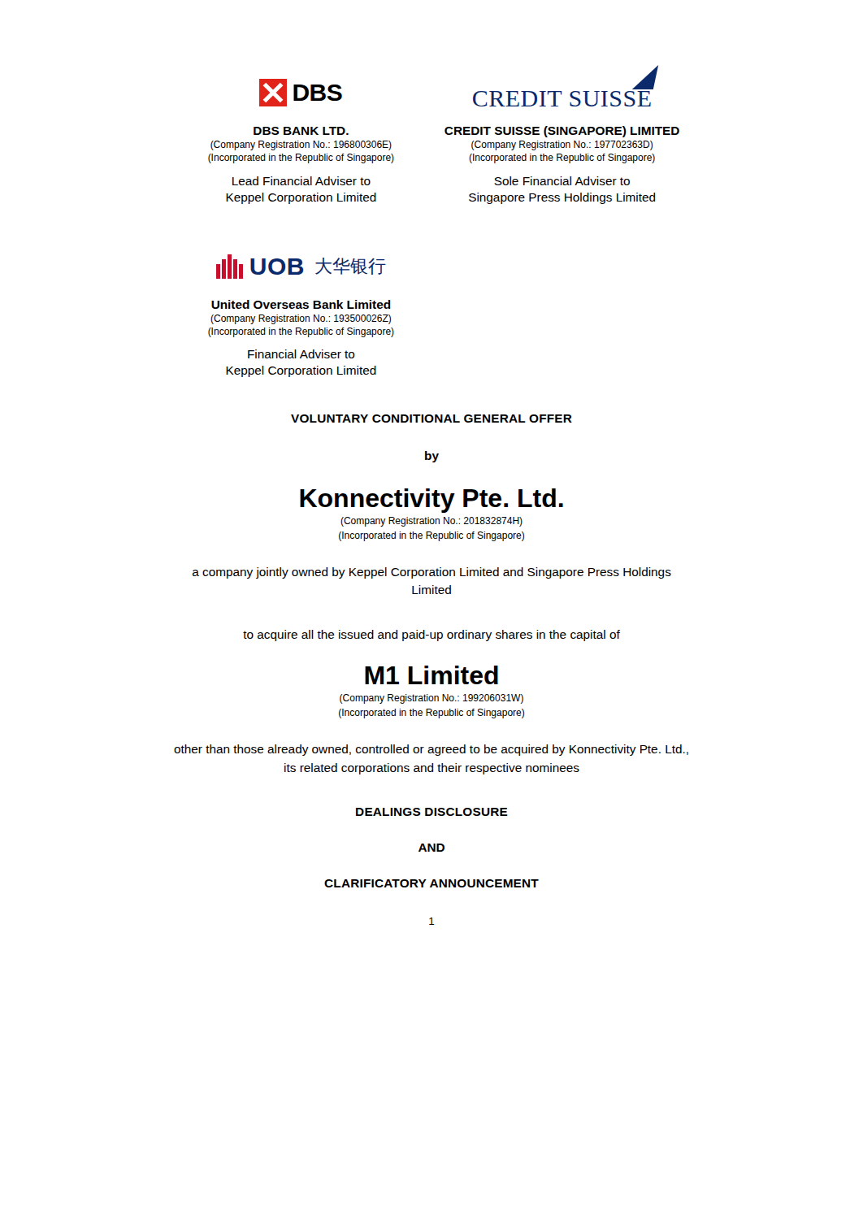| DBS DBS BANK LTD. (Company Registration No.: 196800306E) (Incorporated in the Republic of Singapore) Lead Financial Adviser to Keppel Corporation Limited | CREDIT SUISSE CREDIT SUISSE (SINGAPORE) LIMITED (Company Registration No.: 197702363D) (Incorporated in the Republic of Singapore) Sole Financial Adviser to Singapore Press Holdings Limited |
UOB 大华银行
United Overseas Bank Limited
(Company Registration No.: 193500026Z)
(Incorporated in the Republic of Singapore)
Financial Adviser to
Keppel Corporation Limited
VOLUNTARY CONDITIONAL GENERAL OFFER
by
Konnectivity Pte. Ltd.
(Company Registration No.: 201832874H)
(Incorporated in the Republic of Singapore)
a company jointly owned by Keppel Corporation Limited and Singapore Press Holdings Limited
to acquire all the issued and paid-up ordinary shares in the capital of
M1 Limited
(Company Registration No.: 199206031W)
(Incorporated in the Republic of Singapore)
other than those already owned, controlled or agreed to be acquired by Konnectivity Pte. Ltd., its related corporations and their respective nominees
DEALINGS DISCLOSURE
AND
CLARIFICATORY ANNOUNCEMENT
1